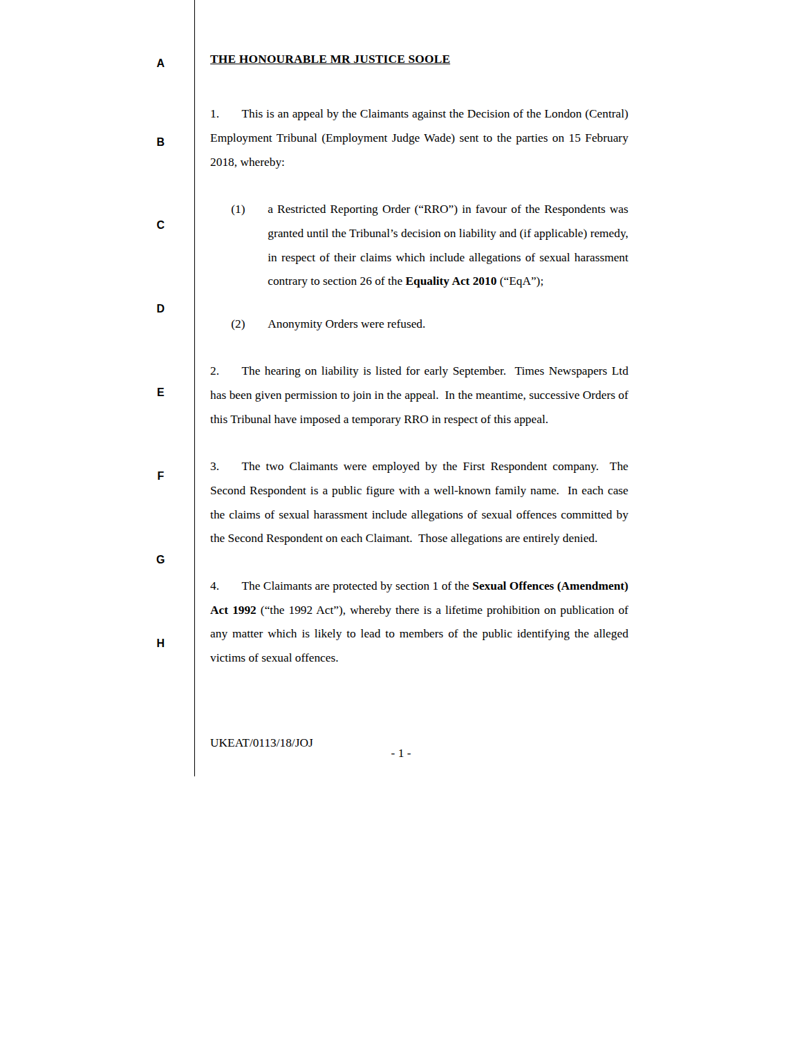A B C D E F G H
THE HONOURABLE MR JUSTICE SOOLE
1. This is an appeal by the Claimants against the Decision of the London (Central) Employment Tribunal (Employment Judge Wade) sent to the parties on 15 February 2018, whereby:
(1) a Restricted Reporting Order (“RRO”) in favour of the Respondents was granted until the Tribunal’s decision on liability and (if applicable) remedy, in respect of their claims which include allegations of sexual harassment contrary to section 26 of the Equality Act 2010 (“EqA”);
(2) Anonymity Orders were refused.
2. The hearing on liability is listed for early September. Times Newspapers Ltd has been given permission to join in the appeal. In the meantime, successive Orders of this Tribunal have imposed a temporary RRO in respect of this appeal.
3. The two Claimants were employed by the First Respondent company. The Second Respondent is a public figure with a well-known family name. In each case the claims of sexual harassment include allegations of sexual offences committed by the Second Respondent on each Claimant. Those allegations are entirely denied.
4. The Claimants are protected by section 1 of the Sexual Offences (Amendment) Act 1992 (“the 1992 Act”), whereby there is a lifetime prohibition on publication of any matter which is likely to lead to members of the public identifying the alleged victims of sexual offences.
UKEAT/0113/18/JOJ
- 1 -